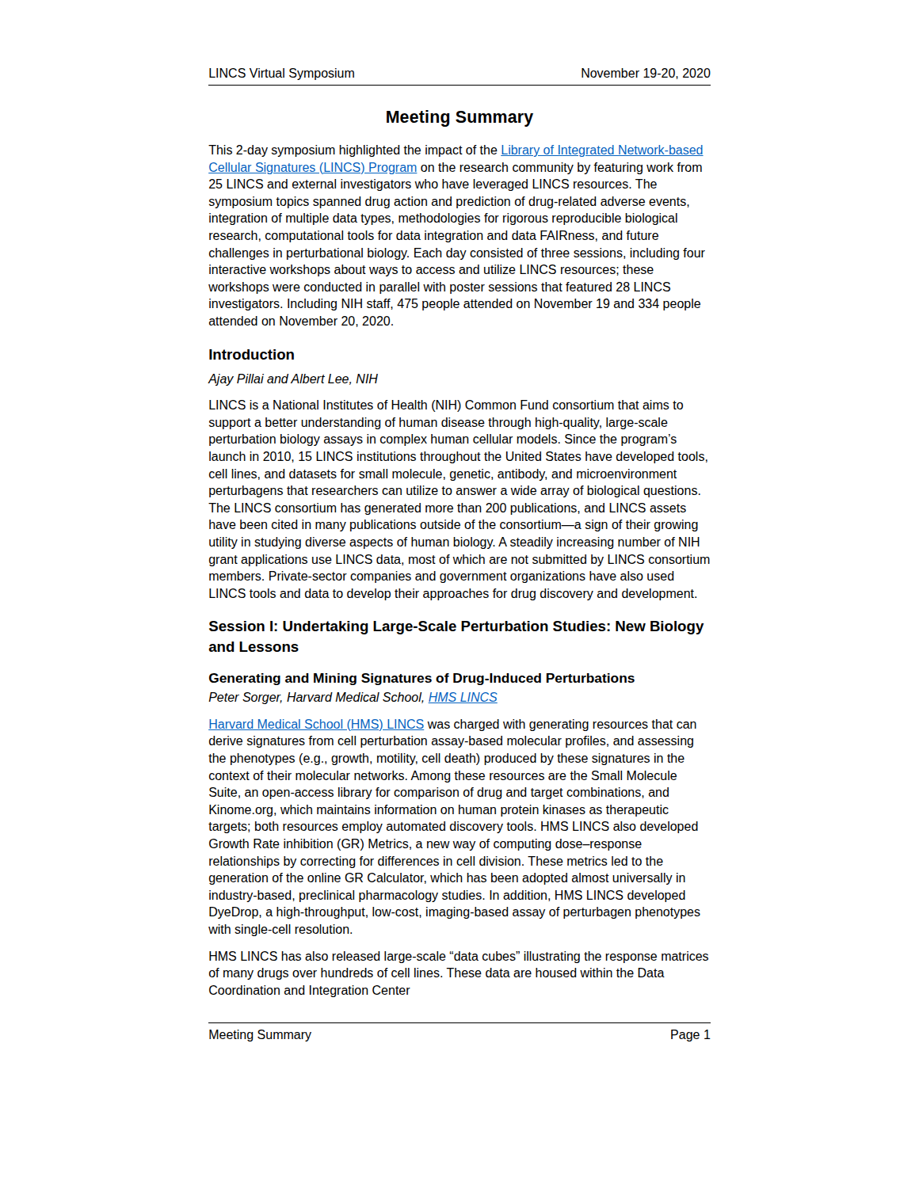LINCS Virtual Symposium
November 19-20, 2020
Meeting Summary
This 2-day symposium highlighted the impact of the Library of Integrated Network-based Cellular Signatures (LINCS) Program on the research community by featuring work from 25 LINCS and external investigators who have leveraged LINCS resources. The symposium topics spanned drug action and prediction of drug-related adverse events, integration of multiple data types, methodologies for rigorous reproducible biological research, computational tools for data integration and data FAIRness, and future challenges in perturbational biology. Each day consisted of three sessions, including four interactive workshops about ways to access and utilize LINCS resources; these workshops were conducted in parallel with poster sessions that featured 28 LINCS investigators. Including NIH staff, 475 people attended on November 19 and 334 people attended on November 20, 2020.
Introduction
Ajay Pillai and Albert Lee, NIH
LINCS is a National Institutes of Health (NIH) Common Fund consortium that aims to support a better understanding of human disease through high-quality, large-scale perturbation biology assays in complex human cellular models. Since the program’s launch in 2010, 15 LINCS institutions throughout the United States have developed tools, cell lines, and datasets for small molecule, genetic, antibody, and microenvironment perturbagens that researchers can utilize to answer a wide array of biological questions. The LINCS consortium has generated more than 200 publications, and LINCS assets have been cited in many publications outside of the consortium—a sign of their growing utility in studying diverse aspects of human biology. A steadily increasing number of NIH grant applications use LINCS data, most of which are not submitted by LINCS consortium members. Private-sector companies and government organizations have also used LINCS tools and data to develop their approaches for drug discovery and development.
Session I: Undertaking Large-Scale Perturbation Studies: New Biology and Lessons
Generating and Mining Signatures of Drug-Induced Perturbations
Peter Sorger, Harvard Medical School, HMS LINCS
Harvard Medical School (HMS) LINCS was charged with generating resources that can derive signatures from cell perturbation assay-based molecular profiles, and assessing the phenotypes (e.g., growth, motility, cell death) produced by these signatures in the context of their molecular networks. Among these resources are the Small Molecule Suite, an open-access library for comparison of drug and target combinations, and Kinome.org, which maintains information on human protein kinases as therapeutic targets; both resources employ automated discovery tools. HMS LINCS also developed Growth Rate inhibition (GR) Metrics, a new way of computing dose–response relationships by correcting for differences in cell division. These metrics led to the generation of the online GR Calculator, which has been adopted almost universally in industry-based, preclinical pharmacology studies. In addition, HMS LINCS developed DyeDrop, a high-throughput, low-cost, imaging-based assay of perturbagen phenotypes with single-cell resolution.
HMS LINCS has also released large-scale “data cubes” illustrating the response matrices of many drugs over hundreds of cell lines. These data are housed within the Data Coordination and Integration Center
Meeting Summary
Page 1